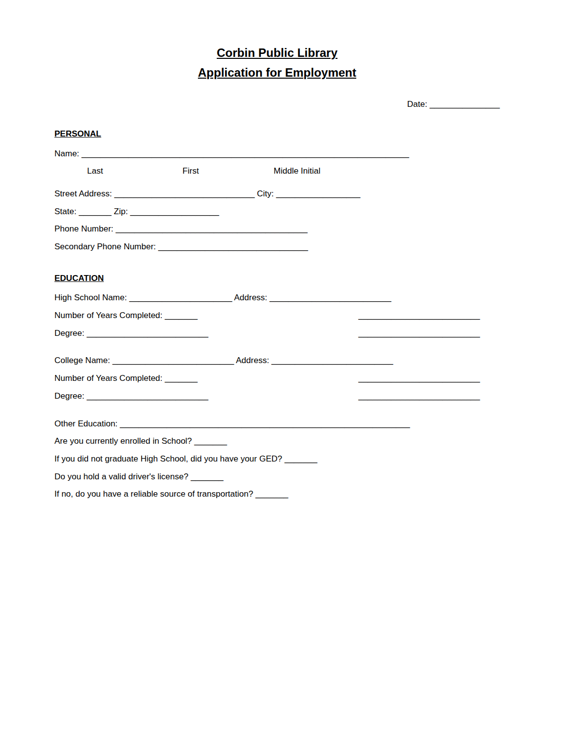Corbin Public Library
Application for Employment
Date: _______________
PERSONAL
Name: ______________________________________________________________________
Last First Middle Initial
Street Address: ______________________________ City: __________________
State: _______ Zip: ___________________
Phone Number: _________________________________________
Secondary Phone Number: ________________________________
EDUCATION
High School Name: ______________________ Address: __________________________
Number of Years Completed: _______ __________________________
Degree: __________________________ __________________________
College Name: __________________________ Address: __________________________
Number of Years Completed: _______ __________________________
Degree: __________________________ __________________________
Other Education: ______________________________________________________________
Are you currently enrolled in School? _______
If you did not graduate High School, did you have your GED? _______
Do you hold a valid driver's license? _______
If no, do you have a reliable source of transportation? _______